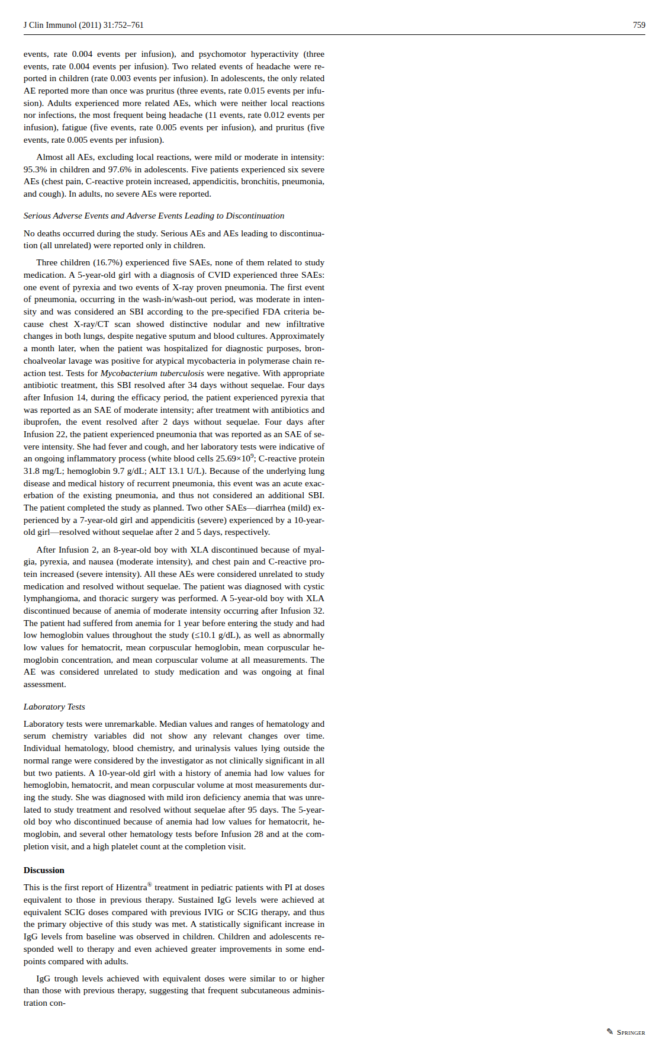J Clin Immunol (2011) 31:752–761 759
events, rate 0.004 events per infusion), and psychomotor hyperactivity (three events, rate 0.004 events per infusion). Two related events of headache were reported in children (rate 0.003 events per infusion). In adolescents, the only related AE reported more than once was pruritus (three events, rate 0.015 events per infusion). Adults experienced more related AEs, which were neither local reactions nor infections, the most frequent being headache (11 events, rate 0.012 events per infusion), fatigue (five events, rate 0.005 events per infusion), and pruritus (five events, rate 0.005 events per infusion).
Almost all AEs, excluding local reactions, were mild or moderate in intensity: 95.3% in children and 97.6% in adolescents. Five patients experienced six severe AEs (chest pain, C-reactive protein increased, appendicitis, bronchitis, pneumonia, and cough). In adults, no severe AEs were reported.
Serious Adverse Events and Adverse Events Leading to Discontinuation
No deaths occurred during the study. Serious AEs and AEs leading to discontinuation (all unrelated) were reported only in children.
Three children (16.7%) experienced five SAEs, none of them related to study medication. A 5-year-old girl with a diagnosis of CVID experienced three SAEs: one event of pyrexia and two events of X-ray proven pneumonia. The first event of pneumonia, occurring in the wash-in/wash-out period, was moderate in intensity and was considered an SBI according to the pre-specified FDA criteria because chest X-ray/CT scan showed distinctive nodular and new infiltrative changes in both lungs, despite negative sputum and blood cultures. Approximately a month later, when the patient was hospitalized for diagnostic purposes, bronchoalveolar lavage was positive for atypical mycobacteria in polymerase chain reaction test. Tests for Mycobacterium tuberculosis were negative. With appropriate antibiotic treatment, this SBI resolved after 34 days without sequelae. Four days after Infusion 14, during the efficacy period, the patient experienced pyrexia that was reported as an SAE of moderate intensity; after treatment with antibiotics and ibuprofen, the event resolved after 2 days without sequelae. Four days after Infusion 22, the patient experienced pneumonia that was reported as an SAE of severe intensity. She had fever and cough, and her laboratory tests were indicative of an ongoing inflammatory process (white blood cells 25.69×109; C-reactive protein 31.8 mg/L; hemoglobin 9.7 g/dL; ALT 13.1 U/L). Because of the underlying lung disease and medical history of recurrent pneumonia, this event was an acute exacerbation of the existing pneumonia, and thus not considered an additional SBI. The patient completed the study as planned. Two other SAEs—diarrhea (mild) experienced by a 7-year-old girl and appendicitis (severe) experienced by a 10-year-old girl—resolved without sequelae after 2 and 5 days, respectively.
After Infusion 2, an 8-year-old boy with XLA discontinued because of myalgia, pyrexia, and nausea (moderate intensity), and chest pain and C-reactive protein increased (severe intensity). All these AEs were considered unrelated to study medication and resolved without sequelae. The patient was diagnosed with cystic lymphangioma, and thoracic surgery was performed. A 5-year-old boy with XLA discontinued because of anemia of moderate intensity occurring after Infusion 32. The patient had suffered from anemia for 1 year before entering the study and had low hemoglobin values throughout the study (≤10.1 g/dL), as well as abnormally low values for hematocrit, mean corpuscular hemoglobin, mean corpuscular hemoglobin concentration, and mean corpuscular volume at all measurements. The AE was considered unrelated to study medication and was ongoing at final assessment.
Laboratory Tests
Laboratory tests were unremarkable. Median values and ranges of hematology and serum chemistry variables did not show any relevant changes over time. Individual hematology, blood chemistry, and urinalysis values lying outside the normal range were considered by the investigator as not clinically significant in all but two patients. A 10-year-old girl with a history of anemia had low values for hemoglobin, hematocrit, and mean corpuscular volume at most measurements during the study. She was diagnosed with mild iron deficiency anemia that was unrelated to study treatment and resolved without sequelae after 95 days. The 5-year-old boy who discontinued because of anemia had low values for hematocrit, hemoglobin, and several other hematology tests before Infusion 28 and at the completion visit, and a high platelet count at the completion visit.
Discussion
This is the first report of Hizentra® treatment in pediatric patients with PI at doses equivalent to those in previous therapy. Sustained IgG levels were achieved at equivalent SCIG doses compared with previous IVIG or SCIG therapy, and thus the primary objective of this study was met. A statistically significant increase in IgG levels from baseline was observed in children. Children and adolescents responded well to therapy and even achieved greater improvements in some endpoints compared with adults.
IgG trough levels achieved with equivalent doses were similar to or higher than those with previous therapy, suggesting that frequent subcutaneous administration con-
✎Springer